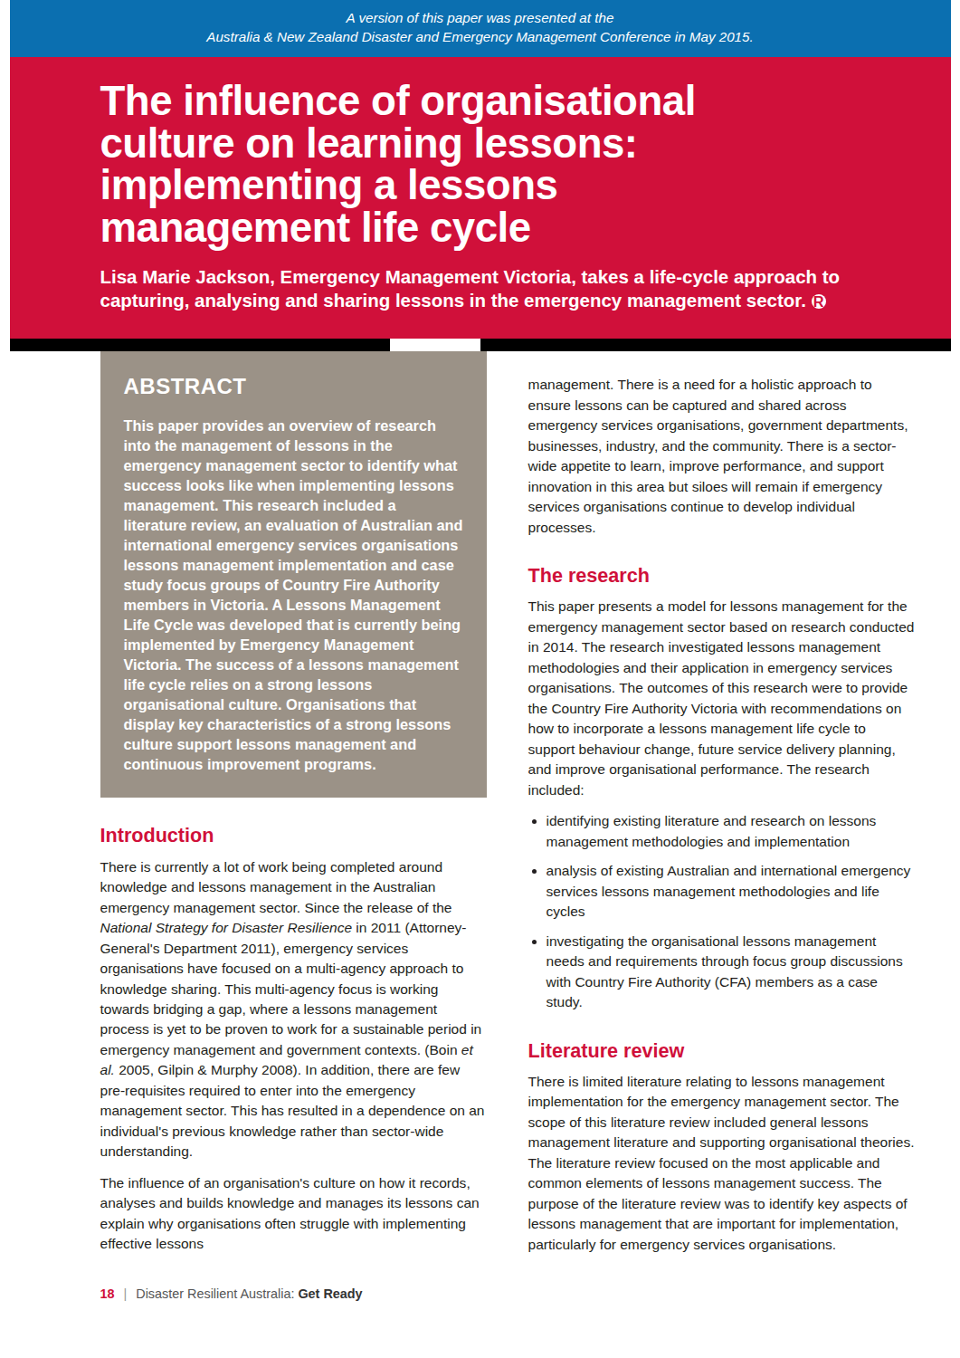A version of this paper was presented at the
Australia & New Zealand Disaster and Emergency Management Conference in May 2015.
The influence of organisational culture on learning lessons: implementing a lessons management life cycle
Lisa Marie Jackson, Emergency Management Victoria, takes a life-cycle approach to capturing, analysing and sharing lessons in the emergency management sector. R
ABSTRACT
This paper provides an overview of research into the management of lessons in the emergency management sector to identify what success looks like when implementing lessons management. This research included a literature review, an evaluation of Australian and international emergency services organisations lessons management implementation and case study focus groups of Country Fire Authority members in Victoria. A Lessons Management Life Cycle was developed that is currently being implemented by Emergency Management Victoria. The success of a lessons management life cycle relies on a strong lessons organisational culture. Organisations that display key characteristics of a strong lessons culture support lessons management and continuous improvement programs.
Introduction
There is currently a lot of work being completed around knowledge and lessons management in the Australian emergency management sector. Since the release of the National Strategy for Disaster Resilience in 2011 (Attorney-General's Department 2011), emergency services organisations have focused on a multi-agency approach to knowledge sharing. This multi-agency focus is working towards bridging a gap, where a lessons management process is yet to be proven to work for a sustainable period in emergency management and government contexts. (Boin et al. 2005, Gilpin & Murphy 2008). In addition, there are few pre-requisites required to enter into the emergency management sector. This has resulted in a dependence on an individual's previous knowledge rather than sector-wide understanding.
The influence of an organisation's culture on how it records, analyses and builds knowledge and manages its lessons can explain why organisations often struggle with implementing effective lessons
management. There is a need for a holistic approach to ensure lessons can be captured and shared across emergency services organisations, government departments, businesses, industry, and the community. There is a sector-wide appetite to learn, improve performance, and support innovation in this area but siloes will remain if emergency services organisations continue to develop individual processes.
The research
This paper presents a model for lessons management for the emergency management sector based on research conducted in 2014. The research investigated lessons management methodologies and their application in emergency services organisations. The outcomes of this research were to provide the Country Fire Authority Victoria with recommendations on how to incorporate a lessons management life cycle to support behaviour change, future service delivery planning, and improve organisational performance. The research included:
identifying existing literature and research on lessons management methodologies and implementation
analysis of existing Australian and international emergency services lessons management methodologies and life cycles
investigating the organisational lessons management needs and requirements through focus group discussions with Country Fire Authority (CFA) members as a case study.
Literature review
There is limited literature relating to lessons management implementation for the emergency management sector. The scope of this literature review included general lessons management literature and supporting organisational theories. The literature review focused on the most applicable and common elements of lessons management success. The purpose of the literature review was to identify key aspects of lessons management that are important for implementation, particularly for emergency services organisations.
18|Disaster Resilient Australia: Get Ready